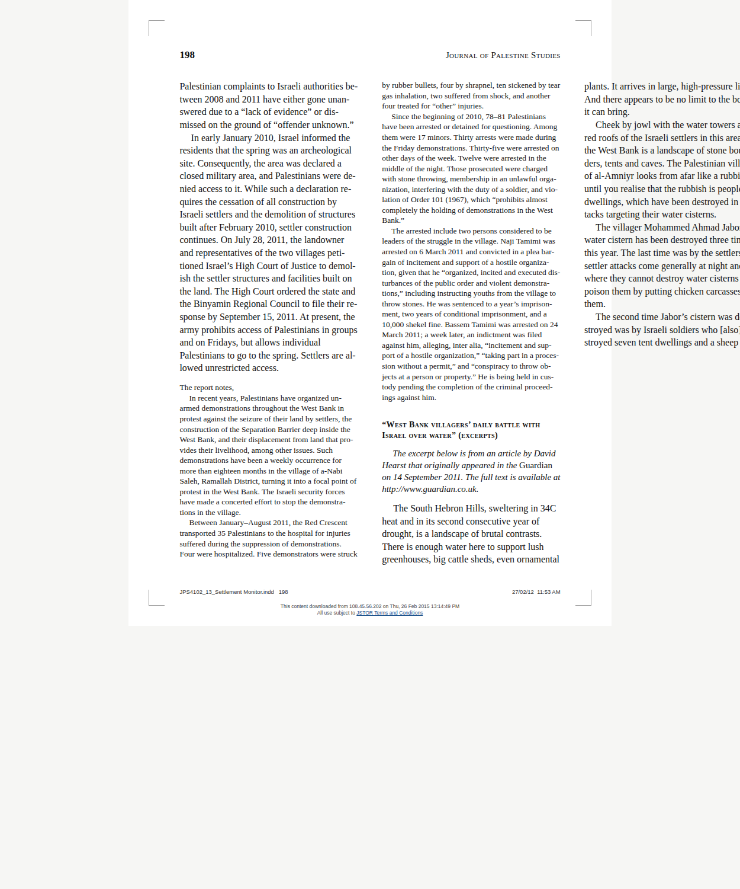198 Journal of Palestine Studies
Palestinian complaints to Israeli authorities between 2008 and 2011 have either gone unanswered due to a “lack of evidence” or dismissed on the ground of “offender unknown.”
In early January 2010, Israel informed the residents that the spring was an archeological site. Consequently, the area was declared a closed military area, and Palestinians were denied access to it. While such a declaration requires the cessation of all construction by Israeli settlers and the demolition of structures built after February 2010, settler construction continues. On July 28, 2011, the landowner and representatives of the two villages petitioned Israel’s High Court of Justice to demolish the settler structures and facilities built on the land. The High Court ordered the state and the Binyamin Regional Council to file their response by September 15, 2011. At present, the army prohibits access of Palestinians in groups and on Fridays, but allows individual Palestinians to go to the spring. Settlers are allowed unrestricted access.
The report notes,
In recent years, Palestinians have organized unarmed demonstrations throughout the West Bank in protest against the seizure of their land by settlers, the construction of the Separation Barrier deep inside the West Bank, and their displacement from land that provides their livelihood, among other issues. Such demonstrations have been a weekly occurrence for more than eighteen months in the village of a-Nabi Saleh, Ramallah District, turning it into a focal point of protest in the West Bank. The Israeli security forces have made a concerted effort to stop the demonstrations in the village.
Between January–August 2011, the Red Crescent transported 35 Palestinians to the hospital for injuries suffered during the suppression of demonstrations. Four were hospitalized. Five demonstrators were struck by rubber bullets, four by shrapnel, ten sickened by tear gas inhalation, two suffered from shock, and another four treated for “other” injuries.
Since the beginning of 2010, 78–81 Palestinians have been arrested or detained for questioning. Among them were 17 minors. Thirty arrests were made during the Friday demonstrations. Thirty-five were arrested on other days of the week. Twelve were arrested in the middle of the night. Those prosecuted were charged with stone throwing, membership in an unlawful organization, interfering with the duty of a soldier, and violation of Order 101 (1967), which “prohibits almost completely the holding of demonstrations in the West Bank.”
The arrested include two persons considered to be leaders of the struggle in the village. Naji Tamimi was arrested on 6 March 2011 and convicted in a plea bargain of incitement and support of a hostile organization, given that he “organized, incited and executed disturbances of the public order and violent demonstrations,” including instructing youths from the village to throw stones. He was sentenced to a year’s imprisonment, two years of conditional imprisonment, and a 10,000 shekel fine. Bassem Tamimi was arrested on 24 March 2011; a week later, an indictment was filed against him, alleging, inter alia, “incitement and support of a hostile organization,” “taking part in a procession without a permit,” and “conspiracy to throw objects at a person or property.” He is being held in custody pending the completion of the criminal proceedings against him.
“West Bank villagers’ daily battle with Israel over water” (excerpts)
The excerpt below is from an article by David Hearst that originally appeared in the Guardian on 14 September 2011. The full text is available at http://www.guardian.co.uk.
The South Hebron Hills, sweltering in 34C heat and in its second consecutive year of drought, is a landscape of brutal contrasts. There is enough water here to support lush greenhouses, big cattle sheds, even ornamental plants. It arrives in large, high-pressure lines. And there appears to be no limit to the bounty it can bring.
Cheek by jowl with the water towers and red roofs of the Israeli settlers in this area of the West Bank is a landscape of stone boulders, tents and caves. The Palestinian village of al-Amniyr looks from afar like a rubbish tip until you realise that the rubbish is people’s dwellings, which have been destroyed in attacks targeting their water cisterns.
The villager Mohammed Ahmad Jabor’s water cistern has been destroyed three times this year. The last time was by the settlers. The settler attacks come generally at night and where they cannot destroy water cisterns they poison them by putting chicken carcasses in them.
The second time Jabor’s cistern was destroyed was by Israeli soldiers who [also] destroyed seven tent dwellings and a sheep pen.
JPS4102_13_Settlement Monitor.indd 198 27/02/12 11:53 AM
This content downloaded from 108.45.56.202 on Thu, 26 Feb 2015 13:14:49 PM
All use subject to JSTOR Terms and Conditions